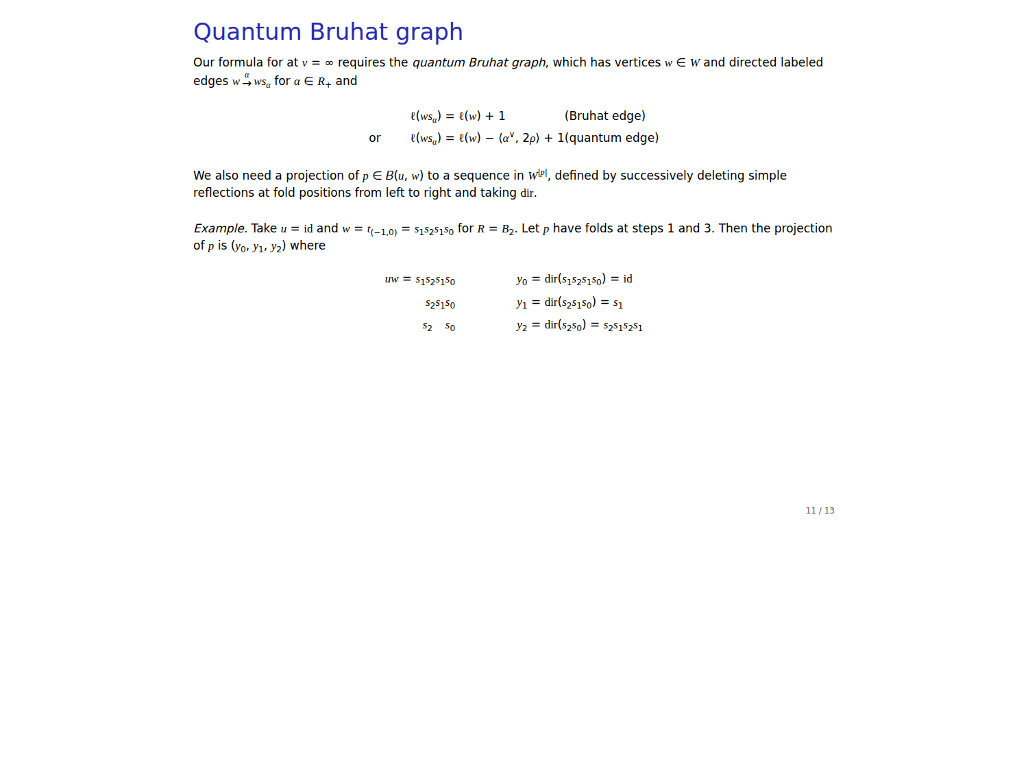Quantum Bruhat graph
Our formula for at v = ∞ requires the quantum Bruhat graph, which has vertices w ∈ W and directed labeled edges wα→wsα for α ∈ R+ and
| | ℓ ( ws α ) = ℓ ( w ) + 1 | (Bruhat edge) |
| or | ℓ ( ws α ) = ℓ ( w ) − ⟨ α ∨ , 2 ρ ⟩ + 1 | (quantum edge) |
We also need a projection of p ∈ 𝐵(u, w) to a sequence in W|p|, defined by successively deleting simple reflections at fold positions from left to right and taking dir.
Example. Take u = id and w = t(−1,0) = s1s2s1s0 for R = B2. Let p have folds at steps 1 and 3. Then the projection of p is (y0, y1, y2) where
| uw = s 1 s 2 s 1 s 0 | y 0 = dir ( s 1 s 2 s 1 s 0 ) = id |
| s 2 s 1 s 0 | y 1 = dir ( s 2 s 1 s 0 ) = s 1 |
| s 2 s 0 | y 2 = dir ( s 2 s 0 ) = s 2 s 1 s 2 s 1 |
11 / 13